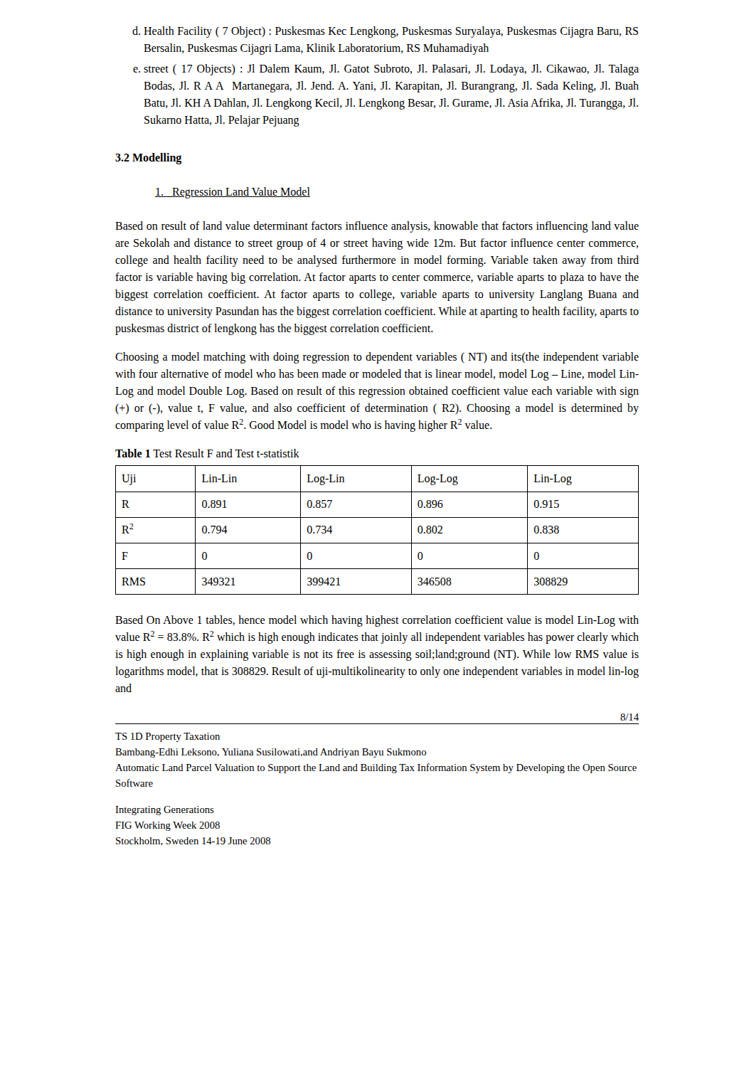Health Facility ( 7 Object) : Puskesmas Kec Lengkong, Puskesmas Suryalaya, Puskesmas Cijagra Baru, RS Bersalin, Puskesmas Cijagri Lama, Klinik Laboratorium, RS Muhamadiyah
street ( 17 Objects) : Jl Dalem Kaum, Jl. Gatot Subroto, Jl. Palasari, Jl. Lodaya, Jl. Cikawao, Jl. Talaga Bodas, Jl. R A A Martanegara, Jl. Jend. A. Yani, Jl. Karapitan, Jl. Burangrang, Jl. Sada Keling, Jl. Buah Batu, Jl. KH A Dahlan, Jl. Lengkong Kecil, Jl. Lengkong Besar, Jl. Gurame, Jl. Asia Afrika, Jl. Turangga, Jl. Sukarno Hatta, Jl. Pelajar Pejuang
3.2 Modelling
1. Regression Land Value Model
Based on result of land value determinant factors influence analysis, knowable that factors influencing land value are Sekolah and distance to street group of 4 or street having wide 12m. But factor influence center commerce, college and health facility need to be analysed furthermore in model forming. Variable taken away from third factor is variable having big correlation. At factor aparts to center commerce, variable aparts to plaza to have the biggest correlation coefficient. At factor aparts to college, variable aparts to university Langlang Buana and distance to university Pasundan has the biggest correlation coefficient. While at aparting to health facility, aparts to puskesmas district of lengkong has the biggest correlation coefficient.
Choosing a model matching with doing regression to dependent variables ( NT) and its(the independent variable with four alternative of model who has been made or modeled that is linear model, model Log – Line, model Lin-Log and model Double Log. Based on result of this regression obtained coefficient value each variable with sign (+) or (-), value t, F value, and also coefficient of determination ( R2). Choosing a model is determined by comparing level of value R2. Good Model is model who is having higher R2 value.
Table 1 Test Result F and Test t-statistik
| Uji | Lin-Lin | Log-Lin | Log-Log | Lin-Log |
| --- | --- | --- | --- | --- |
| R | 0.891 | 0.857 | 0.896 | 0.915 |
| R 2 | 0.794 | 0.734 | 0.802 | 0.838 |
| F | 0 | 0 | 0 | 0 |
| RMS | 349321 | 399421 | 346508 | 308829 |
Based On Above 1 tables, hence model which having highest correlation coefficient value is model Lin-Log with value R2 = 83.8%. R2 which is high enough indicates that joinly all independent variables has power clearly which is high enough in explaining variable is not its free is assessing soil;land;ground (NT). While low RMS value is logarithms model, that is 308829. Result of uji-multikolinearity to only one independent variables in model lin-log and
8/14
TS 1D Property Taxation
Bambang-Edhi Leksono, Yuliana Susilowati,and Andriyan Bayu Sukmono
Automatic Land Parcel Valuation to Support the Land and Building Tax Information System by Developing the Open Source Software
Integrating Generations
FIG Working Week 2008
Stockholm, Sweden 14-19 June 2008